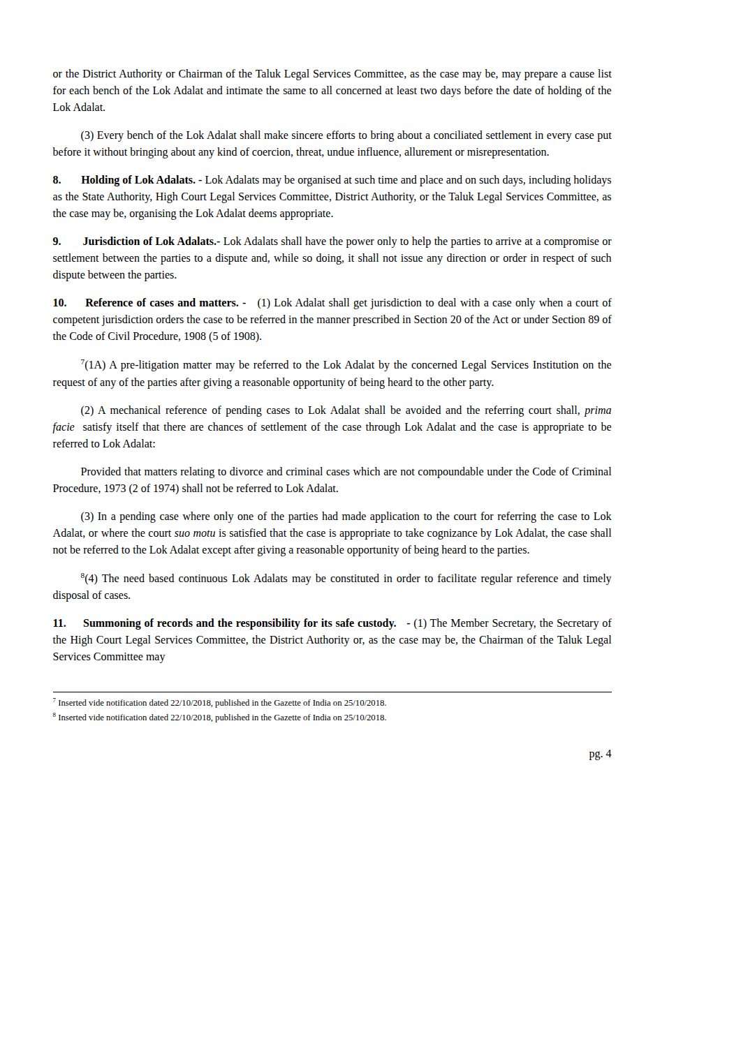or the District Authority or Chairman of the Taluk Legal Services Committee, as the case may be, may prepare a cause list for each bench of the Lok Adalat and intimate the same to all concerned at least two days before the date of holding of the Lok Adalat.
(3) Every bench of the Lok Adalat shall make sincere efforts to bring about a conciliated settlement in every case put before it without bringing about any kind of coercion, threat, undue influence, allurement or misrepresentation.
8. Holding of Lok Adalats. - Lok Adalats may be organised at such time and place and on such days, including holidays as the State Authority, High Court Legal Services Committee, District Authority, or the Taluk Legal Services Committee, as the case may be, organising the Lok Adalat deems appropriate.
9. Jurisdiction of Lok Adalats.- Lok Adalats shall have the power only to help the parties to arrive at a compromise or settlement between the parties to a dispute and, while so doing, it shall not issue any direction or order in respect of such dispute between the parties.
10. Reference of cases and matters. - (1) Lok Adalat shall get jurisdiction to deal with a case only when a court of competent jurisdiction orders the case to be referred in the manner prescribed in Section 20 of the Act or under Section 89 of the Code of Civil Procedure, 1908 (5 of 1908).
7(1A) A pre-litigation matter may be referred to the Lok Adalat by the concerned Legal Services Institution on the request of any of the parties after giving a reasonable opportunity of being heard to the other party.
(2) A mechanical reference of pending cases to Lok Adalat shall be avoided and the referring court shall, prima facie satisfy itself that there are chances of settlement of the case through Lok Adalat and the case is appropriate to be referred to Lok Adalat:
Provided that matters relating to divorce and criminal cases which are not compoundable under the Code of Criminal Procedure, 1973 (2 of 1974) shall not be referred to Lok Adalat.
(3) In a pending case where only one of the parties had made application to the court for referring the case to Lok Adalat, or where the court suo motu is satisfied that the case is appropriate to take cognizance by Lok Adalat, the case shall not be referred to the Lok Adalat except after giving a reasonable opportunity of being heard to the parties.
8(4) The need based continuous Lok Adalats may be constituted in order to facilitate regular reference and timely disposal of cases.
11. Summoning of records and the responsibility for its safe custody. - (1) The Member Secretary, the Secretary of the High Court Legal Services Committee, the District Authority or, as the case may be, the Chairman of the Taluk Legal Services Committee may
7 Inserted vide notification dated 22/10/2018, published in the Gazette of India on 25/10/2018.
8 Inserted vide notification dated 22/10/2018, published in the Gazette of India on 25/10/2018.
pg. 4